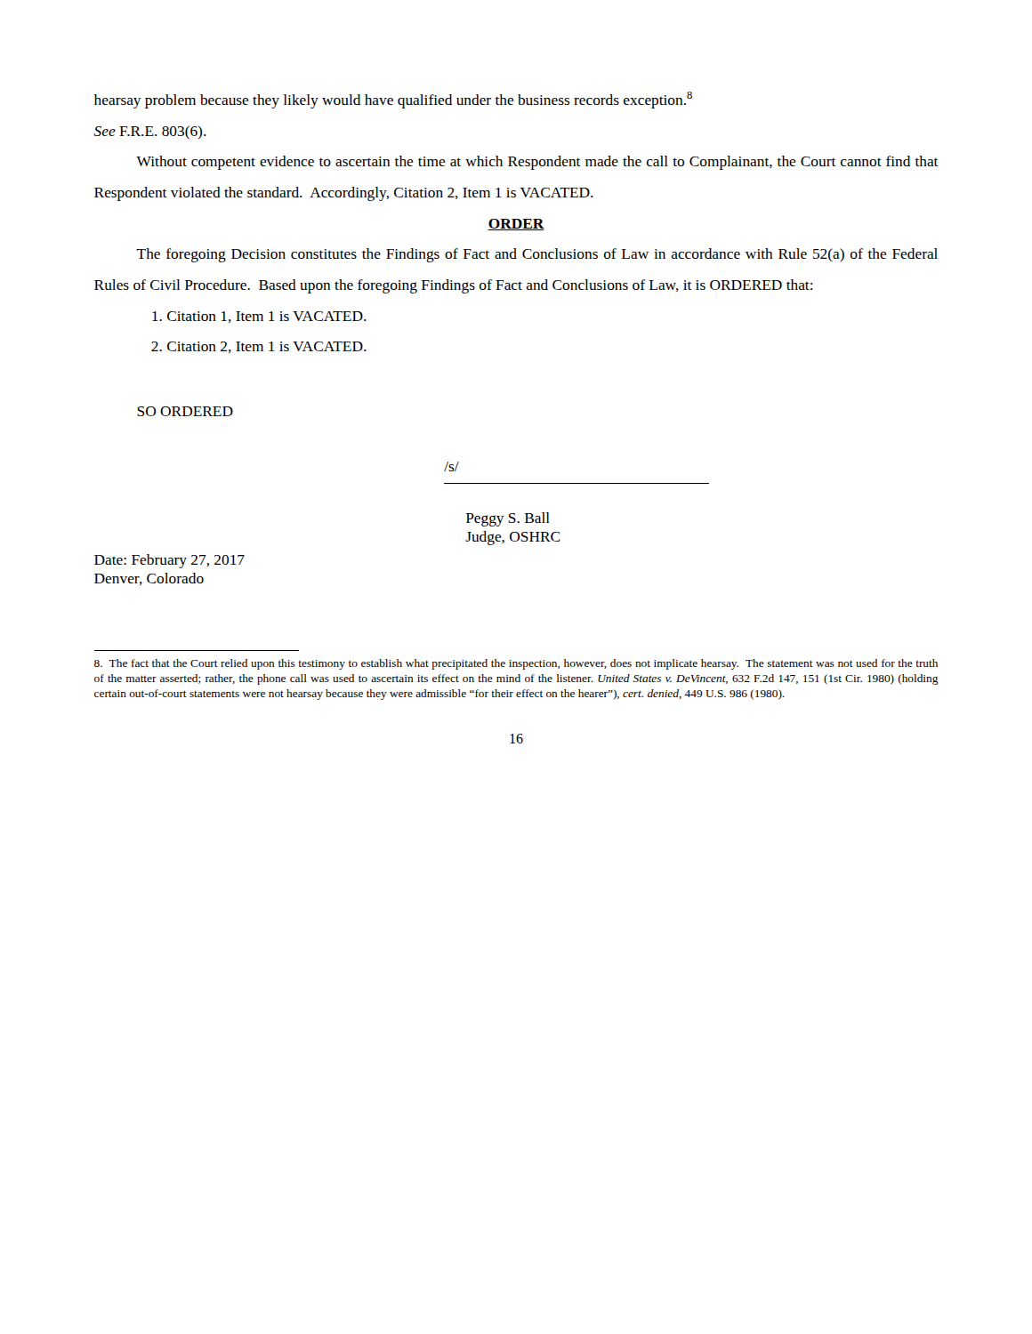hearsay problem because they likely would have qualified under the business records exception.8
See F.R.E. 803(6).
Without competent evidence to ascertain the time at which Respondent made the call to Complainant, the Court cannot find that Respondent violated the standard. Accordingly, Citation 2, Item 1 is VACATED.
ORDER
The foregoing Decision constitutes the Findings of Fact and Conclusions of Law in accordance with Rule 52(a) of the Federal Rules of Civil Procedure. Based upon the foregoing Findings of Fact and Conclusions of Law, it is ORDERED that:
Citation 1, Item 1 is VACATED.
Citation 2, Item 1 is VACATED.
SO ORDERED
/s/
Peggy S. Ball
Judge, OSHRC
Date: February 27, 2017
Denver, Colorado
8. The fact that the Court relied upon this testimony to establish what precipitated the inspection, however, does not implicate hearsay. The statement was not used for the truth of the matter asserted; rather, the phone call was used to ascertain its effect on the mind of the listener. United States v. DeVincent, 632 F.2d 147, 151 (1st Cir. 1980) (holding certain out-of-court statements were not hearsay because they were admissible “for their effect on the hearer”), cert. denied, 449 U.S. 986 (1980).
16